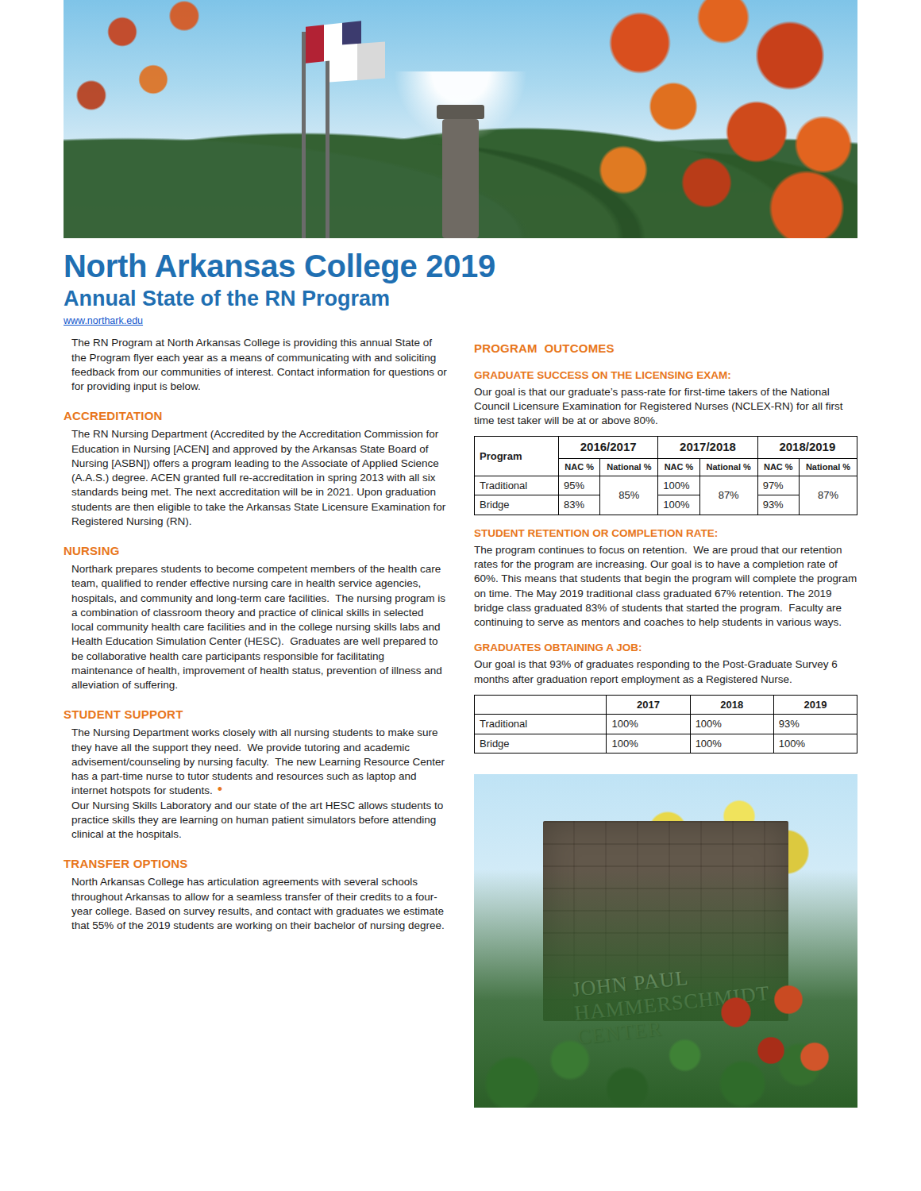North Arkansas College 2019
Annual State of the RN Program
www.northark.edu
The RN Program at North Arkansas College is providing this annual State of the Program flyer each year as a means of communicating with and soliciting feedback from our communities of interest. Contact information for questions or for providing input is below.
Accreditation
The RN Nursing Department (Accredited by the Accreditation Commission for Education in Nursing [ACEN] and approved by the Arkansas State Board of Nursing [ASBN]) offers a program leading to the Associate of Applied Science (A.A.S.) degree. ACEN granted full re-accreditation in spring 2013 with all six standards being met. The next accreditation will be in 2021. Upon graduation students are then eligible to take the Arkansas State Licensure Examination for Registered Nursing (RN).
Nursing
Northark prepares students to become competent members of the health care team, qualified to render effective nursing care in health service agencies, hospitals, and community and long-term care facilities. The nursing program is a combination of classroom theory and practice of clinical skills in selected local community health care facilities and in the college nursing skills labs and Health Education Simulation Center (HESC). Graduates are well prepared to be collaborative health care participants responsible for facilitating maintenance of health, improvement of health status, prevention of illness and alleviation of suffering.
Student Support
The Nursing Department works closely with all nursing students to make sure they have all the support they need. We provide tutoring and academic advisement/counseling by nursing faculty. The new Learning Resource Center has a part-time nurse to tutor students and resources such as laptop and internet hotspots for students.•
Our Nursing Skills Laboratory and our state of the art HESC allows students to practice skills they are learning on human patient simulators before attending clinical at the hospitals.
Transfer Options
North Arkansas College has articulation agreements with several schools throughout Arkansas to allow for a seamless transfer of their credits to a four-year college. Based on survey results, and contact with graduates we estimate that 55% of the 2019 students are working on their bachelor of nursing degree.
Program Outcomes
Graduate Success on the Licensing Exam:
Our goal is that our graduate’s pass-rate for first-time takers of the National Council Licensure Examination for Registered Nurses (NCLEX-RN) for all first time test taker will be at or above 80%.
| Program | 2016/2017 | 2017/2018 | 2018/2019 |
| --- | --- | --- | --- |
| NAC % | National % | NAC % | National % | NAC % | National % |
| Traditional | 95% | 85% | 100% | 87% | 97% | 87% |
| Bridge | 83% | 100% | 93% |
Student Retention or Completion Rate:
The program continues to focus on retention. We are proud that our retention rates for the program are increasing. Our goal is to have a completion rate of 60%. This means that students that begin the program will complete the program on time. The May 2019 traditional class graduated 67% retention. The 2019 bridge class graduated 83% of students that started the program. Faculty are continuing to serve as mentors and coaches to help students in various ways.
Graduates Obtaining a Job:
Our goal is that 93% of graduates responding to the Post-Graduate Survey 6 months after graduation report employment as a Registered Nurse.
| | 2017 | 2018 | 2019 |
| --- | --- | --- | --- |
| Traditional | 100% | 100% | 93% |
| Bridge | 100% | 100% | 100% |
JOHN PAUL
HAMMERSCHMIDT
CENTER